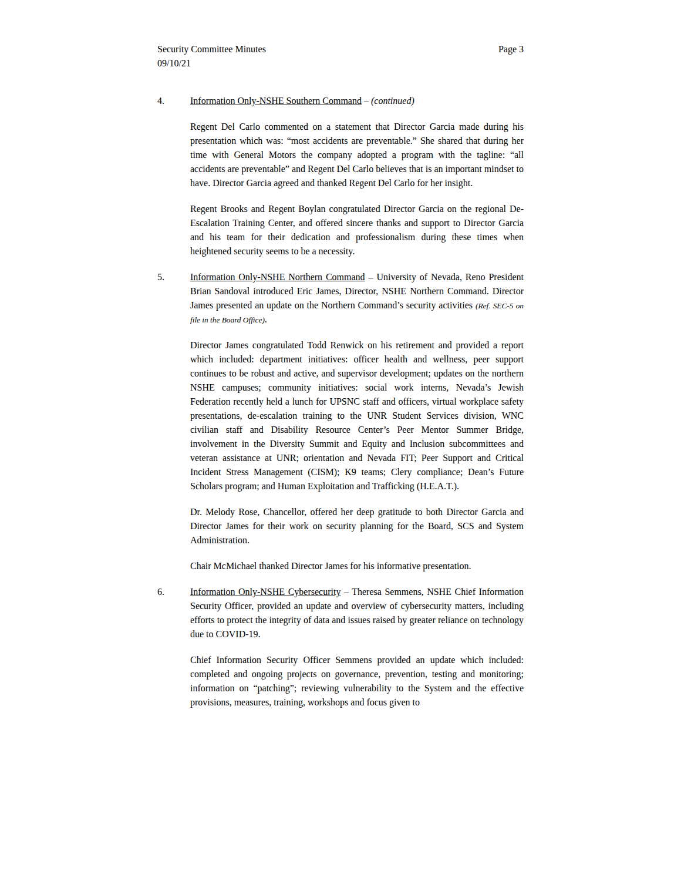Security Committee Minutes
09/10/21
Page 3
4.
Information Only-NSHE Southern Command – (continued)
Regent Del Carlo commented on a statement that Director Garcia made during his presentation which was: “most accidents are preventable.” She shared that during her time with General Motors the company adopted a program with the tagline: “all accidents are preventable” and Regent Del Carlo believes that is an important mindset to have. Director Garcia agreed and thanked Regent Del Carlo for her insight.
Regent Brooks and Regent Boylan congratulated Director Garcia on the regional De-Escalation Training Center, and offered sincere thanks and support to Director Garcia and his team for their dedication and professionalism during these times when heightened security seems to be a necessity.
5.
Information Only-NSHE Northern Command – University of Nevada, Reno President Brian Sandoval introduced Eric James, Director, NSHE Northern Command. Director James presented an update on the Northern Command’s security activities (Ref. SEC-5 on file in the Board Office).
Director James congratulated Todd Renwick on his retirement and provided a report which included: department initiatives: officer health and wellness, peer support continues to be robust and active, and supervisor development; updates on the northern NSHE campuses; community initiatives: social work interns, Nevada’s Jewish Federation recently held a lunch for UPSNC staff and officers, virtual workplace safety presentations, de-escalation training to the UNR Student Services division, WNC civilian staff and Disability Resource Center’s Peer Mentor Summer Bridge, involvement in the Diversity Summit and Equity and Inclusion subcommittees and veteran assistance at UNR; orientation and Nevada FIT; Peer Support and Critical Incident Stress Management (CISM); K9 teams; Clery compliance; Dean’s Future Scholars program; and Human Exploitation and Trafficking (H.E.A.T.).
Dr. Melody Rose, Chancellor, offered her deep gratitude to both Director Garcia and Director James for their work on security planning for the Board, SCS and System Administration.
Chair McMichael thanked Director James for his informative presentation.
6.
Information Only-NSHE Cybersecurity – Theresa Semmens, NSHE Chief Information Security Officer, provided an update and overview of cybersecurity matters, including efforts to protect the integrity of data and issues raised by greater reliance on technology due to COVID-19.
Chief Information Security Officer Semmens provided an update which included: completed and ongoing projects on governance, prevention, testing and monitoring; information on “patching”; reviewing vulnerability to the System and the effective provisions, measures, training, workshops and focus given to